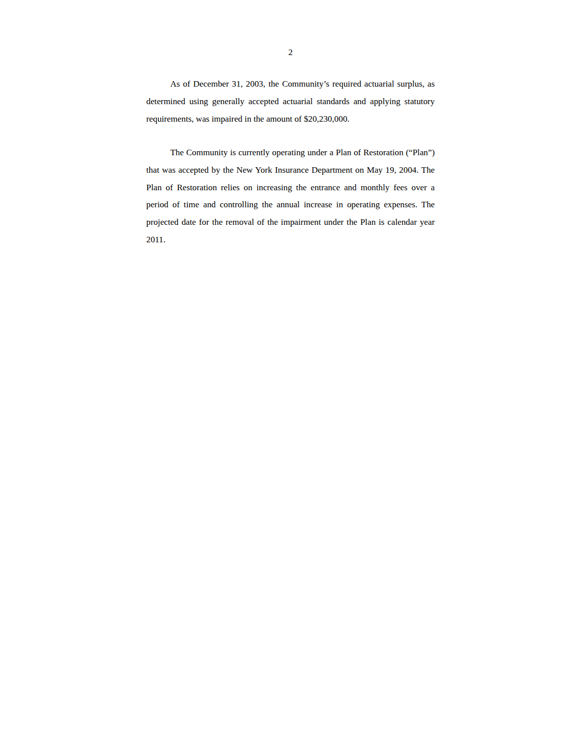2
As of December 31, 2003, the Community’s required actuarial surplus, as determined using generally accepted actuarial standards and applying statutory requirements, was impaired in the amount of $20,230,000.
The Community is currently operating under a Plan of Restoration (“Plan”) that was accepted by the New York Insurance Department on May 19, 2004. The Plan of Restoration relies on increasing the entrance and monthly fees over a period of time and controlling the annual increase in operating expenses. The projected date for the removal of the impairment under the Plan is calendar year 2011.